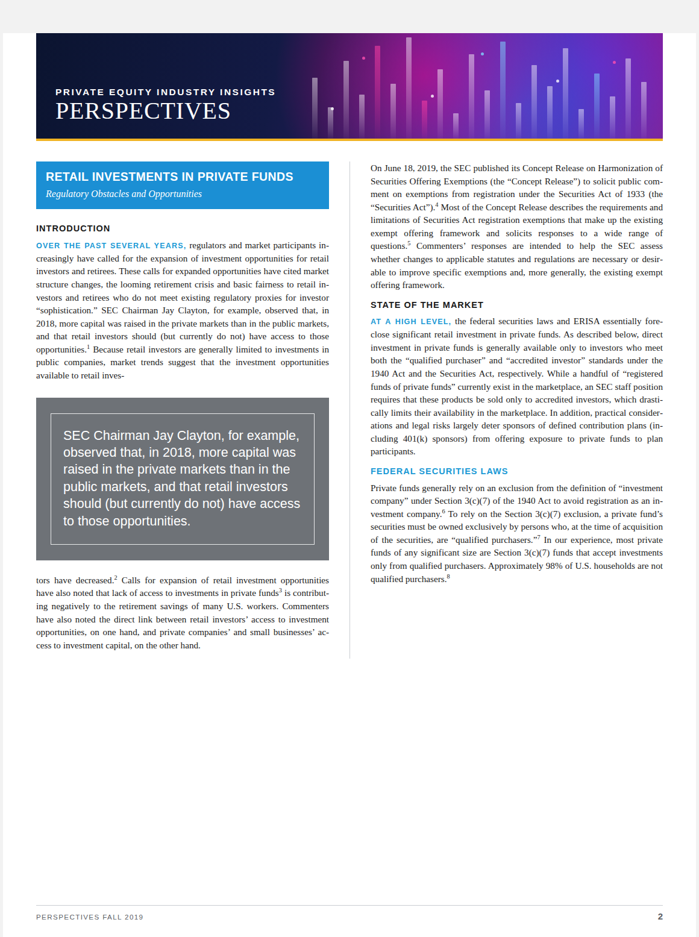Private Equity Industry Insights
PERSPECTIVES
Retail Investments in Private Funds
Regulatory Obstacles and Opportunities
Introduction
Over the past several years, regulators and market participants increasingly have called for the expansion of investment opportunities for retail investors and retirees. These calls for expanded opportunities have cited market structure changes, the looming retirement crisis and basic fairness to retail investors and retirees who do not meet existing regulatory proxies for investor “sophistication.” SEC Chairman Jay Clayton, for example, observed that, in 2018, more capital was raised in the private markets than in the public markets, and that retail investors should (but currently do not) have access to those opportunities.1 Because retail investors are generally limited to investments in public companies, market trends suggest that the investment opportunities available to retail inves-
SEC Chairman Jay Clayton, for example, observed that, in 2018, more capital was raised in the private markets than in the public markets, and that retail investors should (but currently do not) have access to those opportunities.
tors have decreased.2 Calls for expansion of retail investment opportunities have also noted that lack of access to investments in private funds3 is contributing negatively to the retirement savings of many U.S. workers. Commenters have also noted the direct link between retail investors’ access to investment opportunities, on one hand, and private companies’ and small businesses’ access to investment capital, on the other hand.
On June 18, 2019, the SEC published its Concept Release on Harmonization of Securities Offering Exemptions (the “Concept Release”) to solicit public comment on exemptions from registration under the Securities Act of 1933 (the “Securities Act”).4 Most of the Concept Release describes the requirements and limitations of Securities Act registration exemptions that make up the existing exempt offering framework and solicits responses to a wide range of questions.5 Commenters’ responses are intended to help the SEC assess whether changes to applicable statutes and regulations are necessary or desirable to improve specific exemptions and, more generally, the existing exempt offering framework.
State of the Market
At a high level, the federal securities laws and ERISA essentially foreclose significant retail investment in private funds. As described below, direct investment in private funds is generally available only to investors who meet both the “qualified purchaser” and “accredited investor” standards under the 1940 Act and the Securities Act, respectively. While a handful of “registered funds of private funds” currently exist in the marketplace, an SEC staff position requires that these products be sold only to accredited investors, which drastically limits their availability in the marketplace. In addition, practical considerations and legal risks largely deter sponsors of defined contribution plans (including 401(k) sponsors) from offering exposure to private funds to plan participants.
Federal Securities Laws
Private funds generally rely on an exclusion from the definition of “investment company” under Section 3(c)(7) of the 1940 Act to avoid registration as an investment company.6 To rely on the Section 3(c)(7) exclusion, a private fund’s securities must be owned exclusively by persons who, at the time of acquisition of the securities, are “qualified purchasers.”7 In our experience, most private funds of any significant size are Section 3(c)(7) funds that accept investments only from qualified purchasers. Approximately 98% of U.S. households are not qualified purchasers.8
Perspectives Fall 2019
2